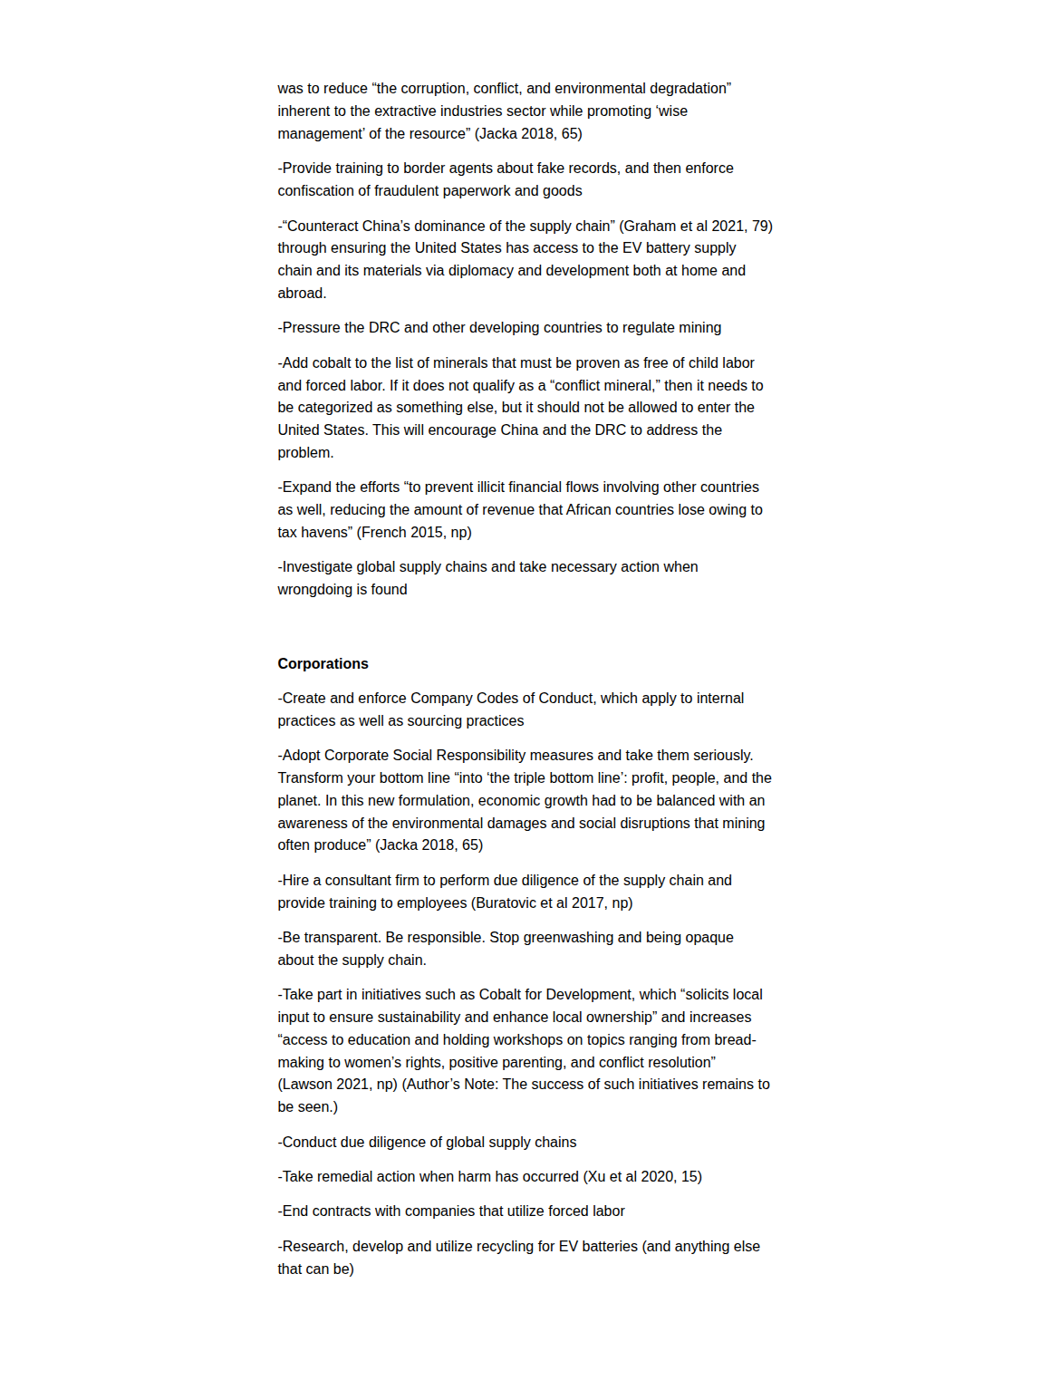was to reduce “the corruption, conflict, and environmental degradation” inherent to the extractive industries sector while promoting ‘wise management’ of the resource” (Jacka 2018, 65)
-Provide training to border agents about fake records, and then enforce confiscation of fraudulent paperwork and goods
-“Counteract China’s dominance of the supply chain” (Graham et al 2021, 79) through ensuring the United States has access to the EV battery supply chain and its materials via diplomacy and development both at home and abroad.
-Pressure the DRC and other developing countries to regulate mining
-Add cobalt to the list of minerals that must be proven as free of child labor and forced labor. If it does not qualify as a “conflict mineral,” then it needs to be categorized as something else, but it should not be allowed to enter the United States. This will encourage China and the DRC to address the problem.
-Expand the efforts “to prevent illicit financial flows involving other countries as well, reducing the amount of revenue that African countries lose owing to tax havens” (French 2015, np)
-Investigate global supply chains and take necessary action when wrongdoing is found
Corporations
-Create and enforce Company Codes of Conduct, which apply to internal practices as well as sourcing practices
-Adopt Corporate Social Responsibility measures and take them seriously. Transform your bottom line “into ‘the triple bottom line’: profit, people, and the planet. In this new formulation, economic growth had to be balanced with an awareness of the environmental damages and social disruptions that mining often produce” (Jacka 2018, 65)
-Hire a consultant firm to perform due diligence of the supply chain and provide training to employees (Buratovic et al 2017, np)
-Be transparent. Be responsible. Stop greenwashing and being opaque about the supply chain.
-Take part in initiatives such as Cobalt for Development, which “solicits local input to ensure sustainability and enhance local ownership” and increases “access to education and holding workshops on topics ranging from bread-making to women’s rights, positive parenting, and conflict resolution” (Lawson 2021, np) (Author’s Note: The success of such initiatives remains to be seen.)
-Conduct due diligence of global supply chains
-Take remedial action when harm has occurred (Xu et al 2020, 15)
-End contracts with companies that utilize forced labor
-Research, develop and utilize recycling for EV batteries (and anything else that can be)